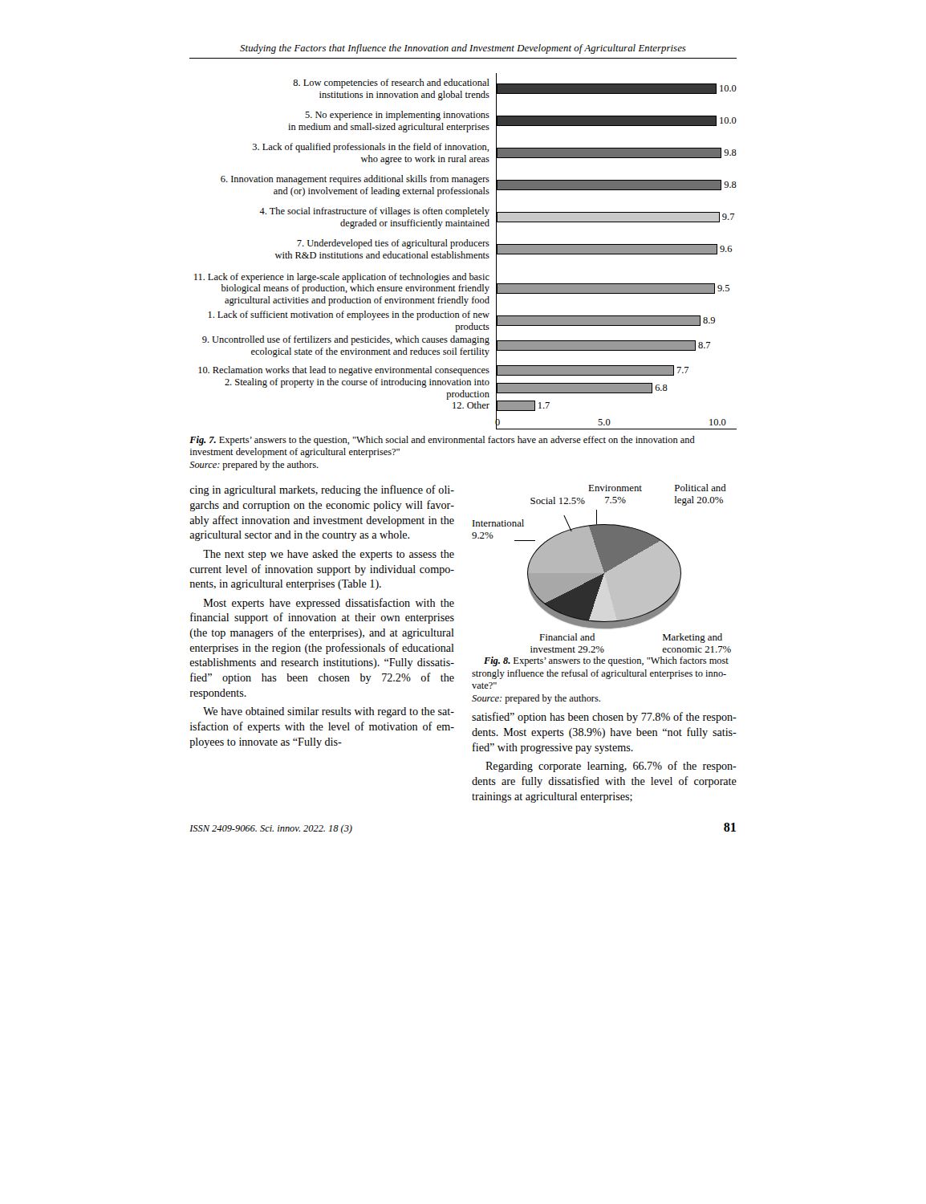Studying the Factors that Influence the Innovation and Investment Development of Agricultural Enterprises
8. Low competencies of research and educational
institutions in innovation and global trends
5. No experience in implementing innovations
in medium and small-sized agricultural enterprises
3. Lack of qualified professionals in the field of innovation,
who agree to work in rural areas
6. Innovation management requires additional skills from managers
and (or) involvement of leading external professionals
4. The social infrastructure of villages is often completely
degraded or insufficiently maintained
7. Underdeveloped ties of agricultural producers
with R&D institutions and educational establishments
11. Lack of experience in large-scale application of technologies and basic
biological means of production, which ensure environment friendly
agricultural activities and production of environment friendly food
1. Lack of sufficient motivation of employees in the production of new products
9. Uncontrolled use of fertilizers and pesticides, which causes damaging
ecological state of the environment and reduces soil fertility
10. Reclamation works that lead to negative environmental consequences
2. Stealing of property in the course of introducing innovation into production
12. Other
10.0
10.0
9.8
9.8
9.7
9.6
9.5
8.9
8.7
7.7
6.8
1.7
05.010.0
Fig. 7. Experts’ answers to the question, "Which social and environmental factors have an adverse effect on the innovation and investment development of agricultural enterprises?"
Source: prepared by the authors.
cing in agricultural markets, reducing the influence of oligarchs and corruption on the economic policy will favorably affect innovation and investment development in the agricultural sector and in the country as a whole.
The next step we have asked the experts to assess the current level of innovation support by individual components, in agricultural enterprises (Table 1).
Most experts have expressed dissatisfaction with the financial support of innovation at their own enterprises (the top managers of the enterprises), and at agricultural enterprises in the region (the professionals of educational establishments and research institutions). “Fully dissatisfied” option has been chosen by 72.2% of the respondents.
We have obtained similar results with regard to the satisfaction of experts with the level of motivation of employees to innovate as “Fully dis-
Environment
7.5%
Political and
legal 20.0%
Social 12.5%
International
9.2%
Financial and
investment 29.2%
Marketing and
economic 21.7%
Fig. 8. Experts’ answers to the question, "Which factors most strongly influence the refusal of agricultural enterprises to innovate?"
Source: prepared by the authors.
satisfied” option has been chosen by 77.8% of the respondents. Most experts (38.9%) have been “not fully satisfied” with progressive pay systems.
Regarding corporate learning, 66.7% of the respondents are fully dissatisfied with the level of corporate trainings at agricultural enterprises;
ISSN 2409-9066. Sci. innov. 2022. 18 (3)
81